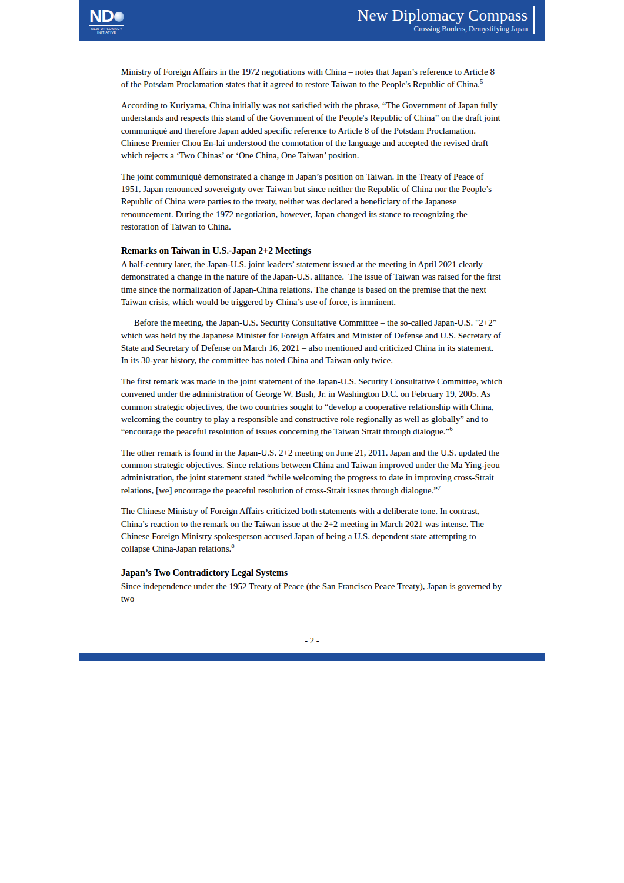ND
NEW DIPLOMACY
INITIATIVE
New Diplomacy Compass
Crossing Borders, Demystifying Japan
Ministry of Foreign Affairs in the 1972 negotiations with China – notes that Japan’s reference to Article 8 of the Potsdam Proclamation states that it agreed to restore Taiwan to the People's Republic of China.5
According to Kuriyama, China initially was not satisfied with the phrase, “The Government of Japan fully understands and respects this stand of the Government of the People's Republic of China” on the draft joint communiqué and therefore Japan added specific reference to Article 8 of the Potsdam Proclamation. Chinese Premier Chou En-lai understood the connotation of the language and accepted the revised draft which rejects a ‘Two Chinas’ or ‘One China, One Taiwan’ position.
The joint communiqué demonstrated a change in Japan’s position on Taiwan. In the Treaty of Peace of 1951, Japan renounced sovereignty over Taiwan but since neither the Republic of China nor the People’s Republic of China were parties to the treaty, neither was declared a beneficiary of the Japanese renouncement. During the 1972 negotiation, however, Japan changed its stance to recognizing the restoration of Taiwan to China.
Remarks on Taiwan in U.S.-Japan 2+2 Meetings
A half-century later, the Japan-U.S. joint leaders’ statement issued at the meeting in April 2021 clearly demonstrated a change in the nature of the Japan-U.S. alliance. The issue of Taiwan was raised for the first time since the normalization of Japan-China relations. The change is based on the premise that the next Taiwan crisis, which would be triggered by China’s use of force, is imminent.
Before the meeting, the Japan-U.S. Security Consultative Committee – the so-called Japan-U.S. "2+2” which was held by the Japanese Minister for Foreign Affairs and Minister of Defense and U.S. Secretary of State and Secretary of Defense on March 16, 2021 – also mentioned and criticized China in its statement. In its 30-year history, the committee has noted China and Taiwan only twice.
The first remark was made in the joint statement of the Japan-U.S. Security Consultative Committee, which convened under the administration of George W. Bush, Jr. in Washington D.C. on February 19, 2005. As common strategic objectives, the two countries sought to “develop a cooperative relationship with China, welcoming the country to play a responsible and constructive role regionally as well as globally” and to “encourage the peaceful resolution of issues concerning the Taiwan Strait through dialogue.”6
The other remark is found in the Japan-U.S. 2+2 meeting on June 21, 2011. Japan and the U.S. updated the common strategic objectives. Since relations between China and Taiwan improved under the Ma Ying-jeou administration, the joint statement stated “while welcoming the progress to date in improving cross-Strait relations, [we] encourage the peaceful resolution of cross-Strait issues through dialogue.”7
The Chinese Ministry of Foreign Affairs criticized both statements with a deliberate tone. In contrast, China’s reaction to the remark on the Taiwan issue at the 2+2 meeting in March 2021 was intense. The Chinese Foreign Ministry spokesperson accused Japan of being a U.S. dependent state attempting to collapse China-Japan relations.8
Japan’s Two Contradictory Legal Systems
Since independence under the 1952 Treaty of Peace (the San Francisco Peace Treaty), Japan is governed by two
- 2 -